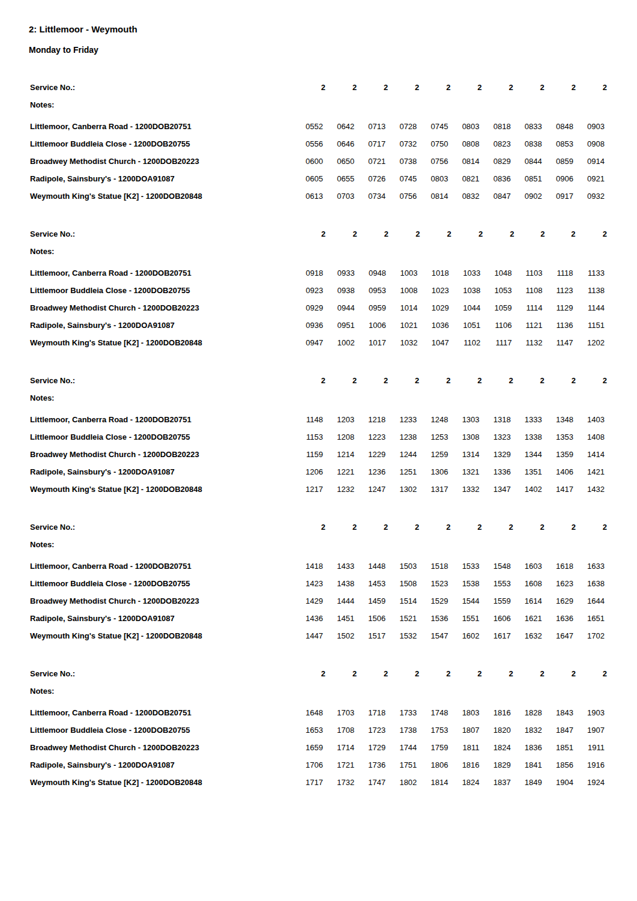2: Littlemoor - Weymouth
Monday to Friday
| Service No.: | 2 | 2 | 2 | 2 | 2 | 2 | 2 | 2 | 2 | 2 |
| --- | --- | --- | --- | --- | --- | --- | --- | --- | --- | --- |
| Notes: | |
| Littlemoor, Canberra Road - 1200DOB20751 | 0552 | 0642 | 0713 | 0728 | 0745 | 0803 | 0818 | 0833 | 0848 | 0903 |
| Littlemoor Buddleia Close - 1200DOB20755 | 0556 | 0646 | 0717 | 0732 | 0750 | 0808 | 0823 | 0838 | 0853 | 0908 |
| Broadwey Methodist Church - 1200DOB20223 | 0600 | 0650 | 0721 | 0738 | 0756 | 0814 | 0829 | 0844 | 0859 | 0914 |
| Radipole, Sainsbury's - 1200DOA91087 | 0605 | 0655 | 0726 | 0745 | 0803 | 0821 | 0836 | 0851 | 0906 | 0921 |
| Weymouth King's Statue [K2] - 1200DOB20848 | 0613 | 0703 | 0734 | 0756 | 0814 | 0832 | 0847 | 0902 | 0917 | 0932 |
| Service No.: | 2 | 2 | 2 | 2 | 2 | 2 | 2 | 2 | 2 | 2 |
| --- | --- | --- | --- | --- | --- | --- | --- | --- | --- | --- |
| Notes: | |
| Littlemoor, Canberra Road - 1200DOB20751 | 0918 | 0933 | 0948 | 1003 | 1018 | 1033 | 1048 | 1103 | 1118 | 1133 |
| Littlemoor Buddleia Close - 1200DOB20755 | 0923 | 0938 | 0953 | 1008 | 1023 | 1038 | 1053 | 1108 | 1123 | 1138 |
| Broadwey Methodist Church - 1200DOB20223 | 0929 | 0944 | 0959 | 1014 | 1029 | 1044 | 1059 | 1114 | 1129 | 1144 |
| Radipole, Sainsbury's - 1200DOA91087 | 0936 | 0951 | 1006 | 1021 | 1036 | 1051 | 1106 | 1121 | 1136 | 1151 |
| Weymouth King's Statue [K2] - 1200DOB20848 | 0947 | 1002 | 1017 | 1032 | 1047 | 1102 | 1117 | 1132 | 1147 | 1202 |
| Service No.: | 2 | 2 | 2 | 2 | 2 | 2 | 2 | 2 | 2 | 2 |
| --- | --- | --- | --- | --- | --- | --- | --- | --- | --- | --- |
| Notes: | |
| Littlemoor, Canberra Road - 1200DOB20751 | 1148 | 1203 | 1218 | 1233 | 1248 | 1303 | 1318 | 1333 | 1348 | 1403 |
| Littlemoor Buddleia Close - 1200DOB20755 | 1153 | 1208 | 1223 | 1238 | 1253 | 1308 | 1323 | 1338 | 1353 | 1408 |
| Broadwey Methodist Church - 1200DOB20223 | 1159 | 1214 | 1229 | 1244 | 1259 | 1314 | 1329 | 1344 | 1359 | 1414 |
| Radipole, Sainsbury's - 1200DOA91087 | 1206 | 1221 | 1236 | 1251 | 1306 | 1321 | 1336 | 1351 | 1406 | 1421 |
| Weymouth King's Statue [K2] - 1200DOB20848 | 1217 | 1232 | 1247 | 1302 | 1317 | 1332 | 1347 | 1402 | 1417 | 1432 |
| Service No.: | 2 | 2 | 2 | 2 | 2 | 2 | 2 | 2 | 2 | 2 |
| --- | --- | --- | --- | --- | --- | --- | --- | --- | --- | --- |
| Notes: | |
| Littlemoor, Canberra Road - 1200DOB20751 | 1418 | 1433 | 1448 | 1503 | 1518 | 1533 | 1548 | 1603 | 1618 | 1633 |
| Littlemoor Buddleia Close - 1200DOB20755 | 1423 | 1438 | 1453 | 1508 | 1523 | 1538 | 1553 | 1608 | 1623 | 1638 |
| Broadwey Methodist Church - 1200DOB20223 | 1429 | 1444 | 1459 | 1514 | 1529 | 1544 | 1559 | 1614 | 1629 | 1644 |
| Radipole, Sainsbury's - 1200DOA91087 | 1436 | 1451 | 1506 | 1521 | 1536 | 1551 | 1606 | 1621 | 1636 | 1651 |
| Weymouth King's Statue [K2] - 1200DOB20848 | 1447 | 1502 | 1517 | 1532 | 1547 | 1602 | 1617 | 1632 | 1647 | 1702 |
| Service No.: | 2 | 2 | 2 | 2 | 2 | 2 | 2 | 2 | 2 | 2 |
| --- | --- | --- | --- | --- | --- | --- | --- | --- | --- | --- |
| Notes: | |
| Littlemoor, Canberra Road - 1200DOB20751 | 1648 | 1703 | 1718 | 1733 | 1748 | 1803 | 1816 | 1828 | 1843 | 1903 |
| Littlemoor Buddleia Close - 1200DOB20755 | 1653 | 1708 | 1723 | 1738 | 1753 | 1807 | 1820 | 1832 | 1847 | 1907 |
| Broadwey Methodist Church - 1200DOB20223 | 1659 | 1714 | 1729 | 1744 | 1759 | 1811 | 1824 | 1836 | 1851 | 1911 |
| Radipole, Sainsbury's - 1200DOA91087 | 1706 | 1721 | 1736 | 1751 | 1806 | 1816 | 1829 | 1841 | 1856 | 1916 |
| Weymouth King's Statue [K2] - 1200DOB20848 | 1717 | 1732 | 1747 | 1802 | 1814 | 1824 | 1837 | 1849 | 1904 | 1924 |